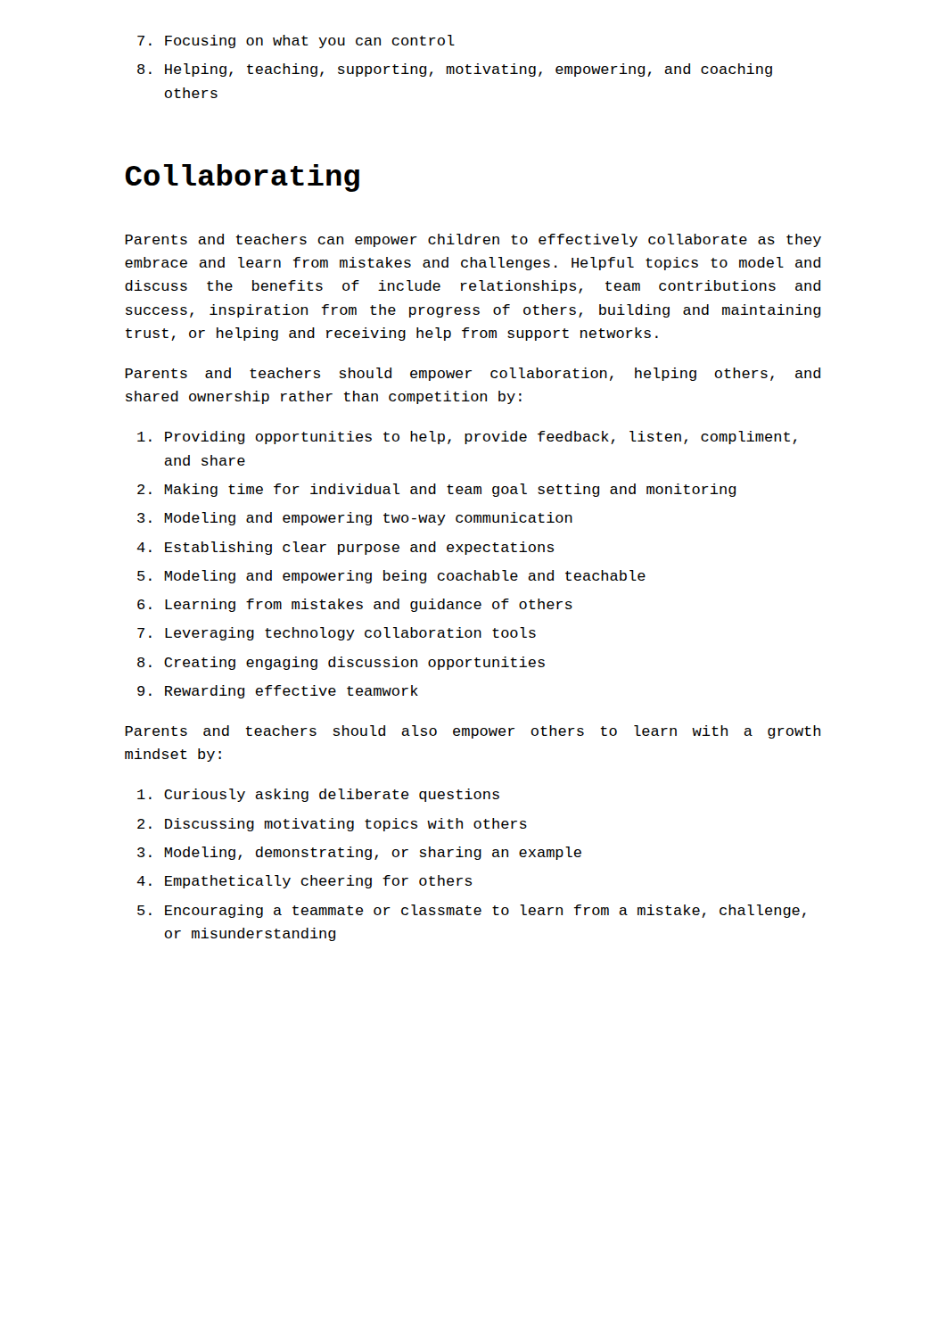Focusing on what you can control
Helping, teaching, supporting, motivating, empowering, and coaching others
Collaborating
Parents and teachers can empower children to effectively collaborate as they embrace and learn from mistakes and challenges. Helpful topics to model and discuss the benefits of include relationships, team contributions and success, inspiration from the progress of others, building and maintaining trust, or helping and receiving help from support networks.
Parents and teachers should empower collaboration, helping others, and shared ownership rather than competition by:
Providing opportunities to help, provide feedback, listen, compliment, and share
Making time for individual and team goal setting and monitoring
Modeling and empowering two-way communication
Establishing clear purpose and expectations
Modeling and empowering being coachable and teachable
Learning from mistakes and guidance of others
Leveraging technology collaboration tools
Creating engaging discussion opportunities
Rewarding effective teamwork
Parents and teachers should also empower others to learn with a growth mindset by:
Curiously asking deliberate questions
Discussing motivating topics with others
Modeling, demonstrating, or sharing an example
Empathetically cheering for others
Encouraging a teammate or classmate to learn from a mistake, challenge, or misunderstanding